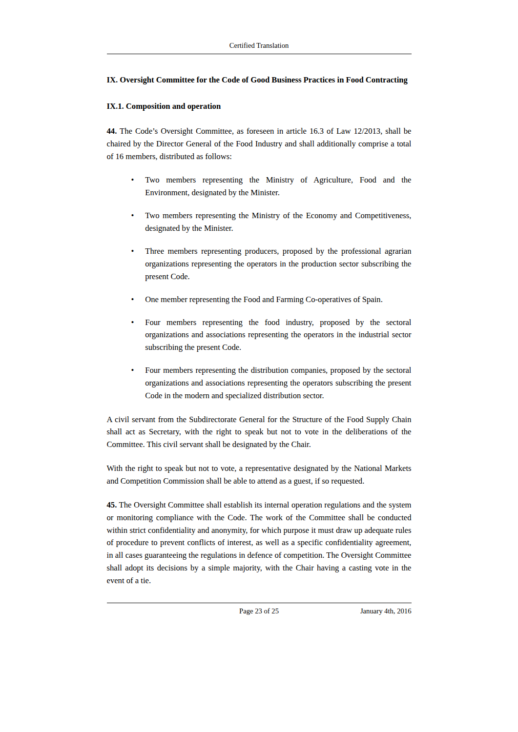Certified Translation
IX. Oversight Committee for the Code of Good Business Practices in Food Contracting
IX.1. Composition and operation
44. The Code’s Oversight Committee, as foreseen in article 16.3 of Law 12/2013, shall be chaired by the Director General of the Food Industry and shall additionally comprise a total of 16 members, distributed as follows:
Two members representing the Ministry of Agriculture, Food and the Environment, designated by the Minister.
Two members representing the Ministry of the Economy and Competitiveness, designated by the Minister.
Three members representing producers, proposed by the professional agrarian organizations representing the operators in the production sector subscribing the present Code.
One member representing the Food and Farming Co-operatives of Spain.
Four members representing the food industry, proposed by the sectoral organizations and associations representing the operators in the industrial sector subscribing the present Code.
Four members representing the distribution companies, proposed by the sectoral organizations and associations representing the operators subscribing the present Code in the modern and specialized distribution sector.
A civil servant from the Subdirectorate General for the Structure of the Food Supply Chain shall act as Secretary, with the right to speak but not to vote in the deliberations of the Committee. This civil servant shall be designated by the Chair.
With the right to speak but not to vote, a representative designated by the National Markets and Competition Commission shall be able to attend as a guest, if so requested.
45. The Oversight Committee shall establish its internal operation regulations and the system or monitoring compliance with the Code. The work of the Committee shall be conducted within strict confidentiality and anonymity, for which purpose it must draw up adequate rules of procedure to prevent conflicts of interest, as well as a specific confidentiality agreement, in all cases guaranteeing the regulations in defence of competition. The Oversight Committee shall adopt its decisions by a simple majority, with the Chair having a casting vote in the event of a tie.
Page 23 of 25 January 4th, 2016